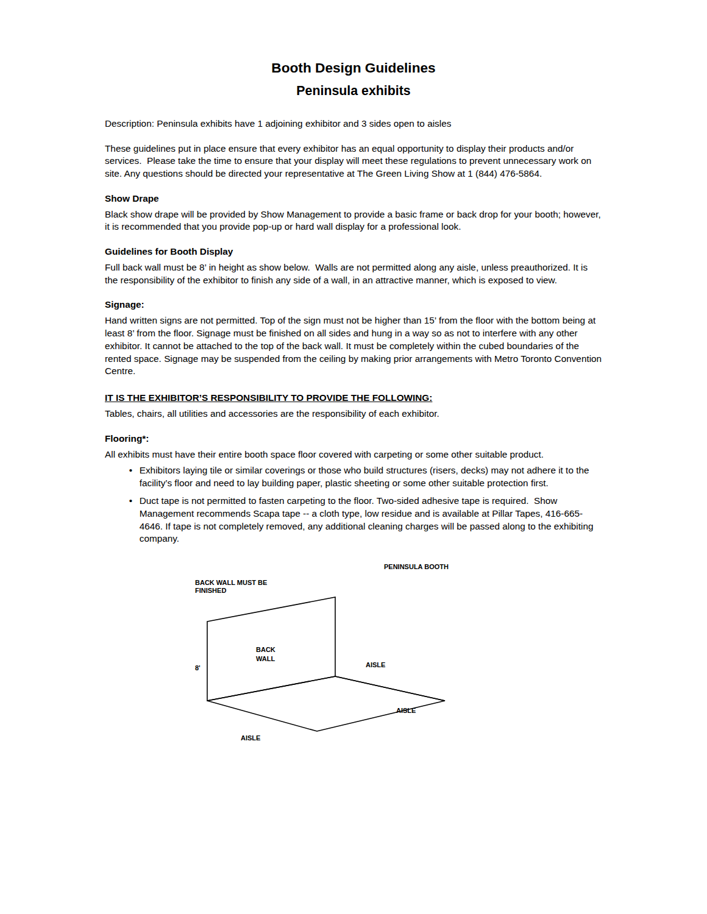Booth Design Guidelines
Peninsula exhibits
Description: Peninsula exhibits have 1 adjoining exhibitor and 3 sides open to aisles
These guidelines put in place ensure that every exhibitor has an equal opportunity to display their products and/or services. Please take the time to ensure that your display will meet these regulations to prevent unnecessary work on site. Any questions should be directed your representative at The Green Living Show at 1 (844) 476-5864.
Show Drape
Black show drape will be provided by Show Management to provide a basic frame or back drop for your booth; however, it is recommended that you provide pop-up or hard wall display for a professional look.
Guidelines for Booth Display
Full back wall must be 8’ in height as show below. Walls are not permitted along any aisle, unless preauthorized. It is the responsibility of the exhibitor to finish any side of a wall, in an attractive manner, which is exposed to view.
Signage:
Hand written signs are not permitted. Top of the sign must not be higher than 15’ from the floor with the bottom being at least 8’ from the floor. Signage must be finished on all sides and hung in a way so as not to interfere with any other exhibitor. It cannot be attached to the top of the back wall. It must be completely within the cubed boundaries of the rented space. Signage may be suspended from the ceiling by making prior arrangements with Metro Toronto Convention Centre.
IT IS THE EXHIBITOR’S RESPONSIBILITY TO PROVIDE THE FOLLOWING:
Tables, chairs, all utilities and accessories are the responsibility of each exhibitor.
Flooring*:
All exhibits must have their entire booth space floor covered with carpeting or some other suitable product.
Exhibitors laying tile or similar coverings or those who build structures (risers, decks) may not adhere it to the facility’s floor and need to lay building paper, plastic sheeting or some other suitable protection first.
Duct tape is not permitted to fasten carpeting to the floor. Two-sided adhesive tape is required. Show Management recommends Scapa tape -- a cloth type, low residue and is available at Pillar Tapes, 416-665-4646. If tape is not completely removed, any additional cleaning charges will be passed along to the exhibiting company.
PENINSULA BOOTH BACK WALL MUST BE FINISHED BACK WALL 8' AISLE AISLE AISLE